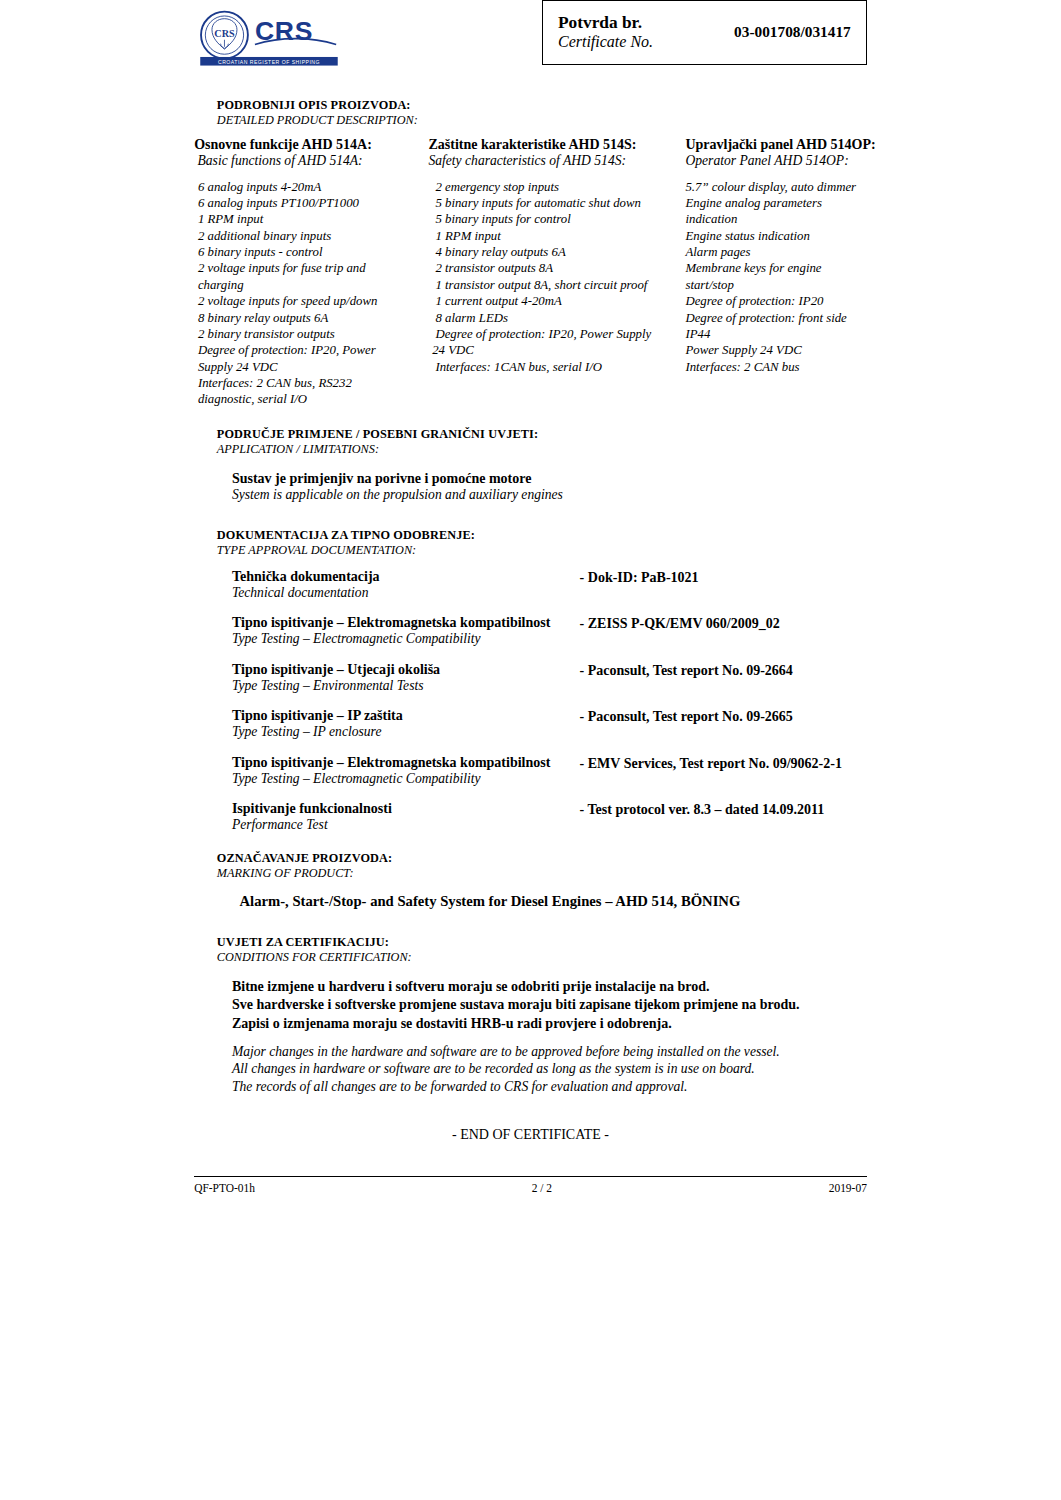CRS CRS CROATIAN REGISTER OF SHIPPING
Potvrda br.
Certificate No.
03-001708/031417
PODROBNIJI OPIS PROIZVODA:
DETAILED PRODUCT DESCRIPTION:
Osnovne funkcije AHD 514A:
Basic functions of AHD 514A:
6 analog inputs 4-20mA
6 analog inputs PT100/PT1000
1 RPM input
2 additional binary inputs
6 binary inputs - control
2 voltage inputs for fuse trip and charging
2 voltage inputs for speed up/down
8 binary relay outputs 6A
2 binary transistor outputs
Degree of protection: IP20, Power Supply 24 VDC
Interfaces: 2 CAN bus, RS232 diagnostic, serial I/O
Zaštitne karakteristike AHD 514S:
Safety characteristics of AHD 514S:
2 emergency stop inputs
5 binary inputs for automatic shut down
5 binary inputs for control
1 RPM input
4 binary relay outputs 6A
2 transistor outputs 8A
1 transistor output 8A, short circuit proof
1 current output 4-20mA
8 alarm LEDs
Degree of protection: IP20, Power Supply 24 VDC
Interfaces: 1CAN bus, serial I/O
Upravljački panel AHD 514OP:
Operator Panel AHD 514OP:
5.7” colour display, auto dimmer
Engine analog parameters indication
Engine status indication
Alarm pages
Membrane keys for engine start/stop
Degree of protection: IP20
Degree of protection: front side IP44
Power Supply 24 VDC
Interfaces: 2 CAN bus
PODRUČJE PRIMJENE / POSEBNI GRANIČNI UVJETI:
APPLICATION / LIMITATIONS:
Sustav je primjenjiv na porivne i pomoćne motore
System is applicable on the propulsion and auxiliary engines
DOKUMENTACIJA ZA TIPNO ODOBRENJE:
TYPE APPROVAL DOCUMENTATION:
Tehnička dokumentacija
Technical documentation
- Dok-ID: PaB-1021
Tipno ispitivanje – Elektromagnetska kompatibilnost
Type Testing – Electromagnetic Compatibility
- ZEISS P-QK/EMV 060/2009_02
Tipno ispitivanje – Utjecaji okoliša
Type Testing – Environmental Tests
- Paconsult, Test report No. 09-2664
Tipno ispitivanje – IP zaštita
Type Testing – IP enclosure
- Paconsult, Test report No. 09-2665
Tipno ispitivanje – Elektromagnetska kompatibilnost
Type Testing – Electromagnetic Compatibility
- EMV Services, Test report No. 09/9062-2-1
Ispitivanje funkcionalnosti
Performance Test
- Test protocol ver. 8.3 – dated 14.09.2011
OZNAČAVANJE PROIZVODA:
MARKING OF PRODUCT:
Alarm-, Start-/Stop- and Safety System for Diesel Engines – AHD 514, BÖNING
UVJETI ZA CERTIFIKACIJU:
CONDITIONS FOR CERTIFICATION:
Bitne izmjene u hardveru i softveru moraju se odobriti prije instalacije na brod.
Sve hardverske i softverske promjene sustava moraju biti zapisane tijekom primjene na brodu.
Zapisi o izmjenama moraju se dostaviti HRB-u radi provjere i odobrenja.
Major changes in the hardware and software are to be approved before being installed on the vessel.
All changes in hardware or software are to be recorded as long as the system is in use on board.
The records of all changes are to be forwarded to CRS for evaluation and approval.
- END OF CERTIFICATE -
QF-PTO-01h
2 / 2
2019-07